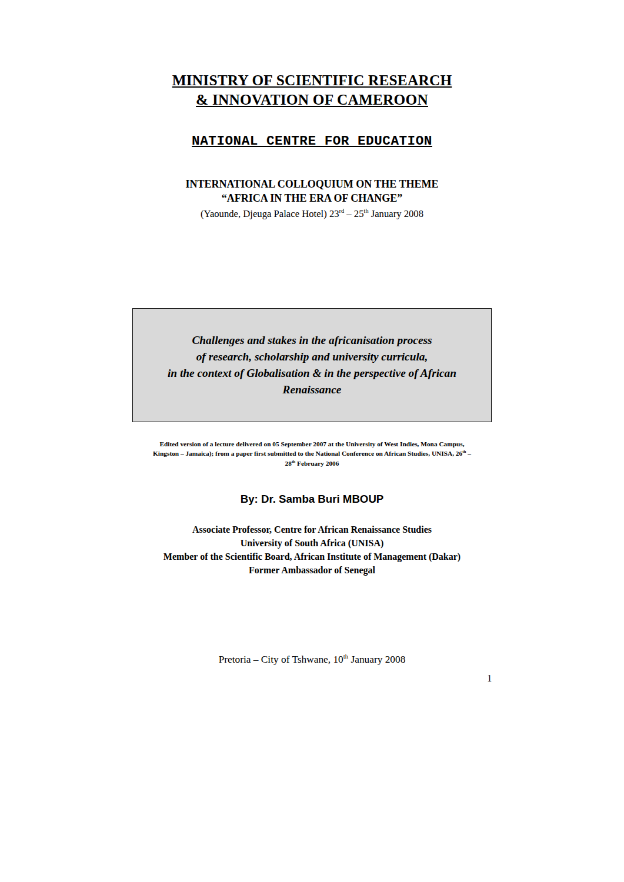MINISTRY OF SCIENTIFIC RESEARCH
& INNOVATION OF CAMEROON
NATIONAL CENTRE FOR EDUCATION
INTERNATIONAL COLLOQUIUM ON THE THEME
“AFRICA IN THE ERA OF CHANGE” (Yaounde, Djeuga Palace Hotel) 23rd – 25th January 2008
Challenges and stakes in the africanisation process
of research, scholarship and university curricula,
in the context of Globalisation & in the perspective of African Renaissance
Edited version of a lecture delivered on 05 September 2007 at the University of West Indies, Mona Campus, Kingston – Jamaica); from a paper first submitted to the National Conference on African Studies, UNISA, 26th – 28th February 2006
By: Dr. Samba Buri MBOUP
Associate Professor, Centre for African Renaissance Studies
University of South Africa (UNISA)
Member of the Scientific Board, African Institute of Management (Dakar)
Former Ambassador of Senegal
Pretoria – City of Tshwane, 10th January 2008
1